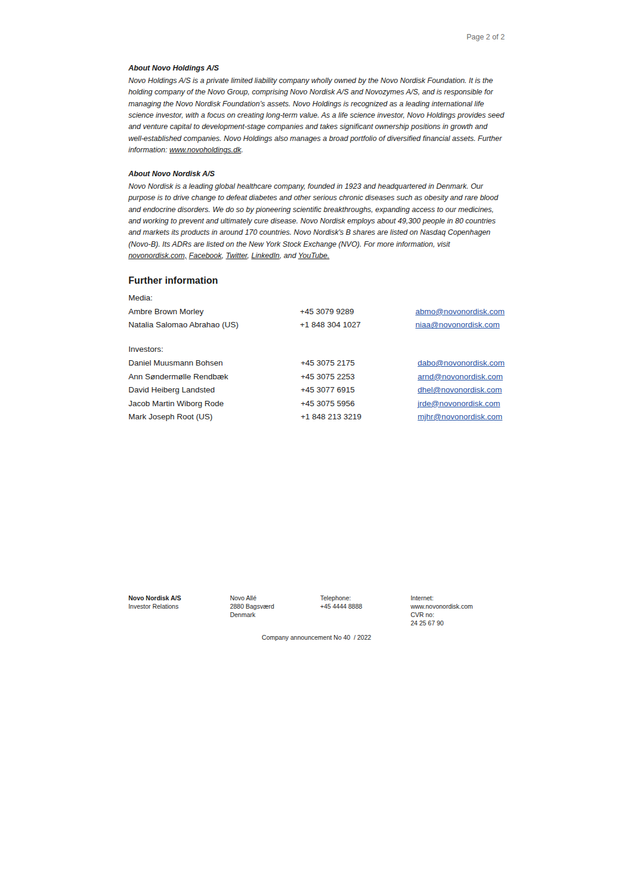Page 2 of 2
About Novo Holdings A/S
Novo Holdings A/S is a private limited liability company wholly owned by the Novo Nordisk Foundation. It is the holding company of the Novo Group, comprising Novo Nordisk A/S and Novozymes A/S, and is responsible for managing the Novo Nordisk Foundation’s assets. Novo Holdings is recognized as a leading international life science investor, with a focus on creating long-term value. As a life science investor, Novo Holdings provides seed and venture capital to development-stage companies and takes significant ownership positions in growth and well-established companies. Novo Holdings also manages a broad portfolio of diversified financial assets. Further information: www.novoholdings.dk.
About Novo Nordisk A/S
Novo Nordisk is a leading global healthcare company, founded in 1923 and headquartered in Denmark. Our purpose is to drive change to defeat diabetes and other serious chronic diseases such as obesity and rare blood and endocrine disorders. We do so by pioneering scientific breakthroughs, expanding access to our medicines, and working to prevent and ultimately cure disease. Novo Nordisk employs about 49,300 people in 80 countries and markets its products in around 170 countries. Novo Nordisk's B shares are listed on Nasdaq Copenhagen (Novo-B). Its ADRs are listed on the New York Stock Exchange (NVO). For more information, visit novonordisk.com, Facebook, Twitter, LinkedIn, and YouTube.
Further information
Media:
| Ambre Brown Morley | +45 3079 9289 | abmo@novonordisk.com |
| Natalia Salomao Abrahao (US) | +1 848 304 1027 | niaa@novonordisk.com |
Investors:
| Daniel Muusmann Bohsen | +45 3075 2175 | dabo@novonordisk.com |
| Ann Søndermølle Rendbæk | +45 3075 2253 | arnd@novonordisk.com |
| David Heiberg Landsted | +45 3077 6915 | dhel@novonordisk.com |
| Jacob Martin Wiborg Rode | +45 3075 5956 | jrde@novonordisk.com |
| Mark Joseph Root (US) | +1 848 213 3219 | mjhr@novonordisk.com |
| Novo Nordisk A/S Investor Relations | Novo Allé 2880 Bagsværd Denmark | Telephone: +45 4444 8888 | Internet: www.novonordisk.com CVR no: 24 25 67 90 |
Company announcement No 40 / 2022